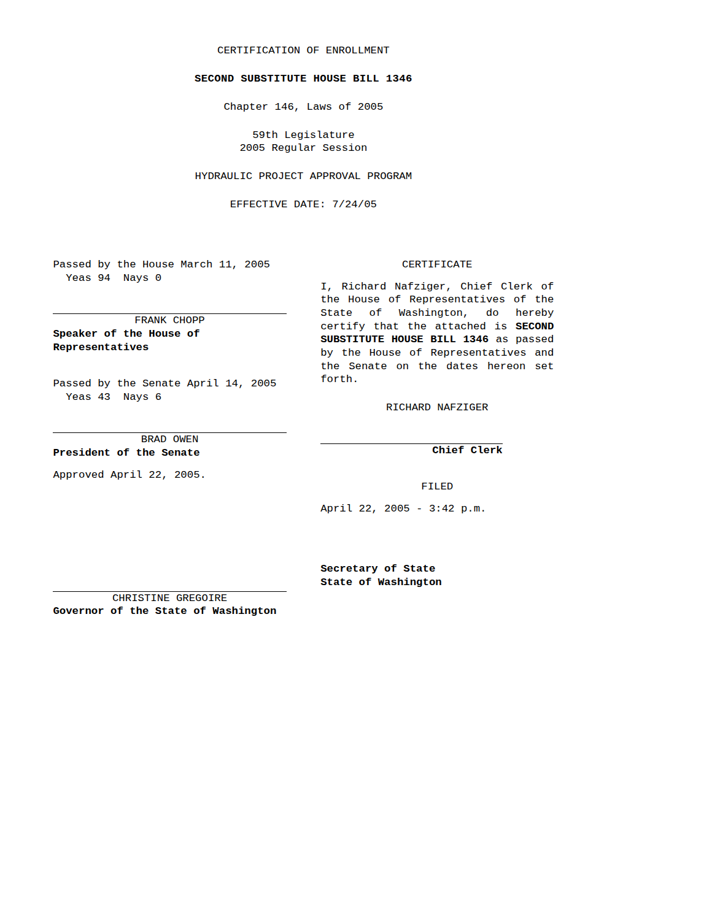CERTIFICATION OF ENROLLMENT
SECOND SUBSTITUTE HOUSE BILL 1346
Chapter 146, Laws of 2005
59th Legislature
2005 Regular Session
HYDRAULIC PROJECT APPROVAL PROGRAM
EFFECTIVE DATE: 7/24/05
Passed by the House March 11, 2005
Yeas 94 Nays 0
FRANK CHOPP
Speaker of the House of Representatives
Passed by the Senate April 14, 2005
Yeas 43 Nays 6
BRAD OWEN
President of the Senate
Approved April 22, 2005.
CERTIFICATE
I, Richard Nafziger, Chief Clerk of the House of Representatives of the State of Washington, do hereby certify that the attached is SECOND SUBSTITUTE HOUSE BILL 1346 as passed by the House of Representatives and the Senate on the dates hereon set forth.
RICHARD NAFZIGER
Chief Clerk
FILED
April 22, 2005 - 3:42 p.m.
CHRISTINE GREGOIRE
Governor of the State of Washington
Secretary of State
State of Washington